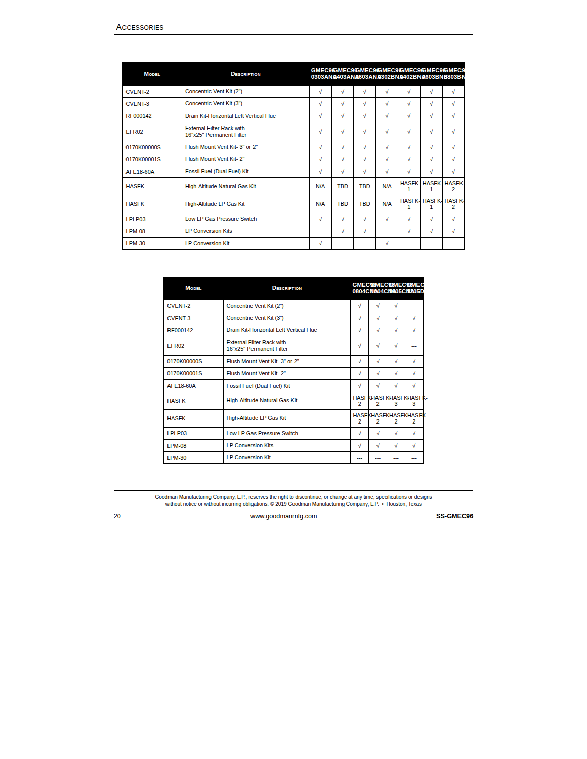Accessories
| Model | Description | GMEC96 0303ANA | GMEC96 0403ANA | GMEC96 0603ANA | GMEC96 0302BNA | GMEC96 0402BNA | GMEC96 0603BNB | GMEC96 0803BNA |
| --- | --- | --- | --- | --- | --- | --- | --- | --- |
| CVENT-2 | Concentric Vent Kit (2") | √ | √ | √ | √ | √ | √ | √ |
| CVENT-3 | Concentric Vent Kit (3") | √ | √ | √ | √ | √ | √ | √ |
| RF000142 | Drain Kit-Horizontal Left Vertical Flue | √ | √ | √ | √ | √ | √ | √ |
| EFR02 | External Filter Rack with 16"x25" Permanent Filter | √ | √ | √ | √ | √ | √ | √ |
| 0170K00000S | Flush Mount Vent Kit- 3" or 2" | √ | √ | √ | √ | √ | √ | √ |
| 0170K00001S | Flush Mount Vent Kit- 2" | √ | √ | √ | √ | √ | √ | √ |
| AFE18-60A | Fossil Fuel (Dual Fuel) Kit | √ | √ | √ | √ | √ | √ | √ |
| HASFK | High-Altitude Natural Gas Kit | N/A | TBD | TBD | N/A | HASFK-1 | HASFK-1 | HASFK-2 |
| HASFK | High-Altitude LP Gas Kit | N/A | TBD | TBD | N/A | HASFK-1 | HASFK-1 | HASFK-2 |
| LPLP03 | Low LP Gas Pressure Switch | √ | √ | √ | √ | √ | √ | √ |
| LPM-08 | LP Conversion Kits | --- | √ | √ | --- | √ | √ | √ |
| LPM-30 | LP Conversion Kit | √ | --- | --- | √ | --- | --- | --- |
| Model | Description | GMEC96 0804CNA | GMEC96 1004CNA | GMEC96 1005CNA | GMEC96 1205DNA |
| --- | --- | --- | --- | --- | --- |
| CVENT-2 | Concentric Vent Kit (2") | √ | √ | √ | |
| CVENT-3 | Concentric Vent Kit (3") | √ | √ | √ | √ |
| RF000142 | Drain Kit-Horizontal Left Vertical Flue | √ | √ | √ | √ |
| EFR02 | External Filter Rack with 16"x25" Permanent Filter | √ | √ | √ | --- |
| 0170K00000S | Flush Mount Vent Kit- 3" or 2" | √ | √ | √ | √ |
| 0170K00001S | Flush Mount Vent Kit- 2" | √ | √ | √ | √ |
| AFE18-60A | Fossil Fuel (Dual Fuel) Kit | √ | √ | √ | √ |
| HASFK | High-Altitude Natural Gas Kit | HASFK-2 | HASFK-2 | HASFK-3 | HASFK-3 |
| HASFK | High-Altitude LP Gas Kit | HASFK-2 | HASFK-2 | HASFK-2 | HASFK-2 |
| LPLP03 | Low LP Gas Pressure Switch | √ | √ | √ | √ |
| LPM-08 | LP Conversion Kits | √ | √ | √ | √ |
| LPM-30 | LP Conversion Kit | --- | --- | --- | --- |
Goodman Manufacturing Company, L.P., reserves the right to discontinue, or change at any time, specifications or designs
without notice or without incurring obligations. © 2019 Goodman Manufacturing Company, L.P. • Houston, Texas
20 www.goodmanmfg.com SS-GMEC96